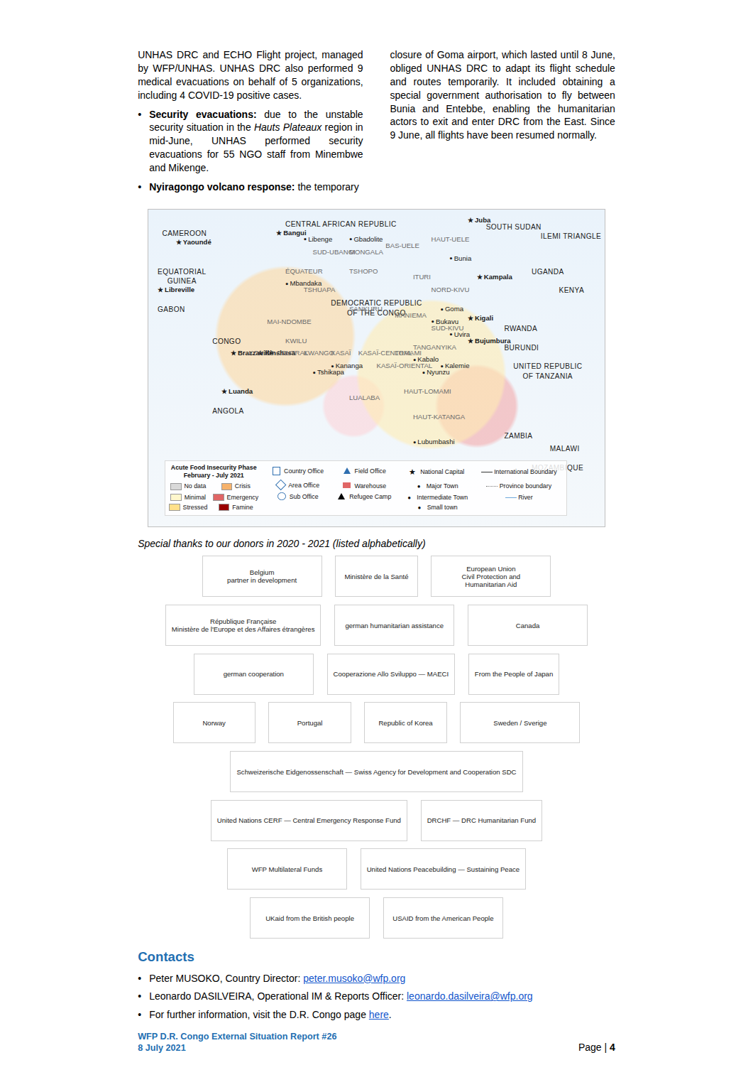UNHAS DRC and ECHO Flight project, managed by WFP/UNHAS. UNHAS DRC also performed 9 medical evacuations on behalf of 5 organizations, including 4 COVID-19 positive cases.
Security evacuations: due to the unstable security situation in the Hauts Plateaux region in mid-June, UNHAS performed security evacuations for 55 NGO staff from Minembwe and Mikenge.
Nyiragongo volcano response: the temporary
closure of Goma airport, which lasted until 8 June, obliged UNHAS DRC to adapt its flight schedule and routes temporarily. It included obtaining a special government authorisation to fly between Bunia and Entebbe, enabling the humanitarian actors to exit and enter DRC from the East. Since 9 June, all flights have been resumed normally.
CAMEROON CENTRAL AFRICAN REPUBLIC SOUTH SUDAN ILEMI TRIANGLE EQUATORIAL
GUINEA GABON UGANDA KENYA DEMOCRATIC REPUBLIC
OF THE CONGO CONGO RWANDA BURUNDI UNITED REPUBLIC
OF TANZANIA ANGOLA ZAMBIA MALAWI MOZAMBIQUE Yaoundé Bangui Juba Libreville Kampala Kigali Bujumbura Brazzaville Kinshasa Luanda Libenge Gbadolite Mbandaka Bunia Goma Bukavu Uvira Kabalo Kalemie Nyunzu Kananga Tshikapa Lubumbashi SUD-UBANGI MONGALA BAS-UELE HAUT-UELE ÉQUATEUR TSHOPO ITURI NORD-KIVU SUD-KIVU TSHUAPA SANKURU MANIEMA MAI-NDOMBE KONGO-CENTRAL KWILU KWANGO KASAÏ KASAÏ-CENTRAL KASAÏ-ORIENTAL LOMAMI TANGANYIKA HAUT-LOMAMI LUALABA HAUT-KATANGA
| Acute Food Insecurity Phase February - July 2021 | Country Office | Field Office | National Capital | International Boundary |
| No data | Crisis | Area Office | Warehouse | Major Town | Province boundary |
| Minimal | Emergency | Sub Office | Refugee Camp | Intermediate Town | River |
| Stressed | Famine | | | Small town | |
Special thanks to our donors in 2020 - 2021 (listed alphabetically)
Belgium
partner in development
Ministère de la Santé
European Union
Civil Protection and
Humanitarian Aid
République Française
Ministère de l'Europe et des Affaires étrangères
german humanitarian assistance
Canada
german cooperation
Cooperazione Allo Sviluppo — MAECI
From the People of Japan
Norway
Portugal
Republic of Korea
Sweden / Sverige
Schweizerische Eidgenossenschaft — Swiss Agency for Development and Cooperation SDC
United Nations CERF — Central Emergency Response Fund
DRCHF — DRC Humanitarian Fund
WFP Multilateral Funds
United Nations Peacebuilding — Sustaining Peace
UKaid from the British people
USAID from the American People
Contacts
Peter MUSOKO, Country Director: peter.musoko@wfp.org
Leonardo DASILVEIRA, Operational IM & Reports Officer: leonardo.dasilveira@wfp.org
For further information, visit the D.R. Congo page here.
WFP D.R. Congo External Situation Report #26
8 July 2021
Page | 4